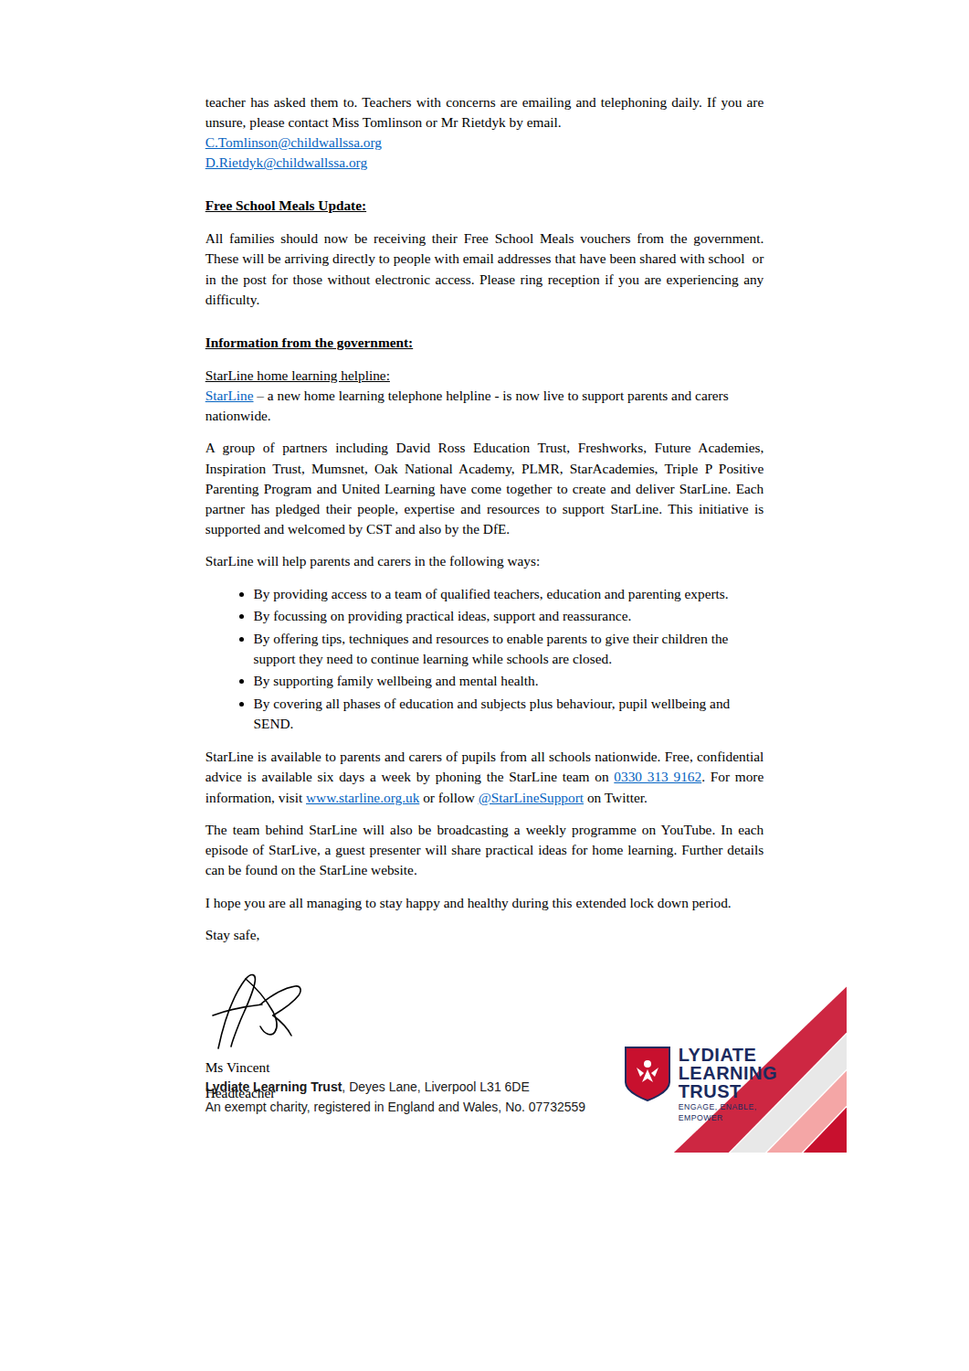teacher has asked them to. Teachers with concerns are emailing and telephoning daily. If you are unsure, please contact Miss Tomlinson or Mr Rietdyk by email.
C.Tomlinson@childwallssa.org
D.Rietdyk@childwallssa.org
Free School Meals Update:
All families should now be receiving their Free School Meals vouchers from the government. These will be arriving directly to people with email addresses that have been shared with school or in the post for those without electronic access. Please ring reception if you are experiencing any difficulty.
Information from the government:
StarLine home learning helpline:
StarLine – a new home learning telephone helpline - is now live to support parents and carers nationwide.
A group of partners including David Ross Education Trust, Freshworks, Future Academies, Inspiration Trust, Mumsnet, Oak National Academy, PLMR, StarAcademies, Triple P Positive Parenting Program and United Learning have come together to create and deliver StarLine. Each partner has pledged their people, expertise and resources to support StarLine. This initiative is supported and welcomed by CST and also by the DfE.
StarLine will help parents and carers in the following ways:
By providing access to a team of qualified teachers, education and parenting experts.
By focussing on providing practical ideas, support and reassurance.
By offering tips, techniques and resources to enable parents to give their children the support they need to continue learning while schools are closed.
By supporting family wellbeing and mental health.
By covering all phases of education and subjects plus behaviour, pupil wellbeing and SEND.
StarLine is available to parents and carers of pupils from all schools nationwide. Free, confidential advice is available six days a week by phoning the StarLine team on 0330 313 9162. For more information, visit www.starline.org.uk or follow @StarLineSupport on Twitter.
The team behind StarLine will also be broadcasting a weekly programme on YouTube. In each episode of StarLive, a guest presenter will share practical ideas for home learning. Further details can be found on the StarLine website.
I hope you are all managing to stay happy and healthy during this extended lock down period.
Stay safe,
Ms Vincent
Headteacher
Lydiate Learning Trust, Deyes Lane, Liverpool L31 6DE
An exempt charity, registered in England and Wales, No. 07732559
LYDIATE
LEARNING
TRUST
ENGAGE, ENABLE,
EMPOWER